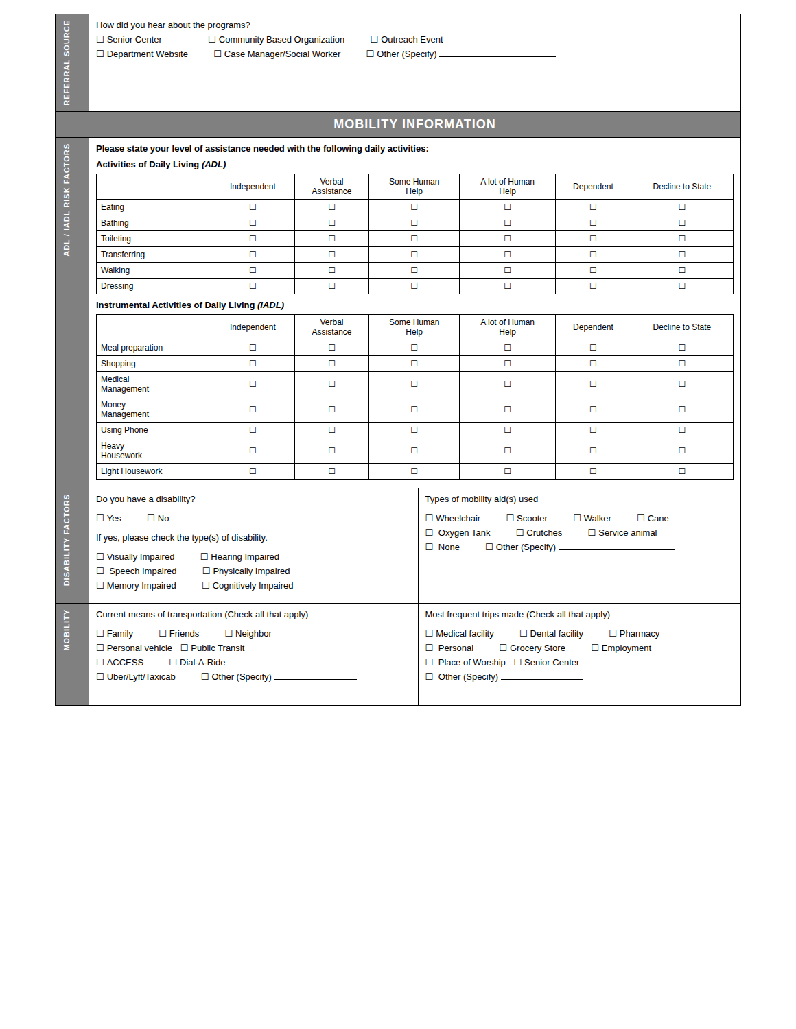| REFERRAL SOURCE | How did you hear about the programs? ☐ Senior Center ☐ Community Based Organization ☐ Outreach Event ☐ Department Website ☐ Case Manager/Social Worker ☐ Other (Specify) |
| | MOBILITY INFORMATION |
| ADL / IADL RISK FACTORS | Please state your level of assistance needed with the following daily activities: Activities of Daily Living (ADL) / / Independent / Verbal Assistance / Some Human Help / A lot of Human Help / Dependent / Decline to State / / --- / --- / --- / --- / --- / --- / --- / / Eating / ☐ / ☐ / ☐ / ☐ / ☐ / ☐ / / Bathing / ☐ / ☐ / ☐ / ☐ / ☐ / ☐ / / Toileting / ☐ / ☐ / ☐ / ☐ / ☐ / ☐ / / Transferring / ☐ / ☐ / ☐ / ☐ / ☐ / ☐ / / Walking / ☐ / ☐ / ☐ / ☐ / ☐ / ☐ / / Dressing / ☐ / ☐ / ☐ / ☐ / ☐ / ☐ / Instrumental Activities of Daily Living (IADL) / / Independent / Verbal Assistance / Some Human Help / A lot of Human Help / Dependent / Decline to State / / --- / --- / --- / --- / --- / --- / --- / / Meal preparation / ☐ / ☐ / ☐ / ☐ / ☐ / ☐ / / Shopping / ☐ / ☐ / ☐ / ☐ / ☐ / ☐ / / Medical Management / ☐ / ☐ / ☐ / ☐ / ☐ / ☐ / / Money Management / ☐ / ☐ / ☐ / ☐ / ☐ / ☐ / / Using Phone / ☐ / ☐ / ☐ / ☐ / ☐ / ☐ / / Heavy Housework / ☐ / ☐ / ☐ / ☐ / ☐ / ☐ / / Light Housework / ☐ / ☐ / ☐ / ☐ / ☐ / ☐ / |
| DISABILITY FACTORS | Do you have a disability? ☐ Yes ☐ No If yes, please check the type(s) of disability. ☐ Visually Impaired ☐ Hearing Impaired ☐ Speech Impaired ☐ Physically Impaired ☐ Memory Impaired ☐ Cognitively Impaired | Types of mobility aid(s) used ☐ Wheelchair ☐ Scooter ☐ Walker ☐ Cane ☐ Oxygen Tank ☐ Crutches ☐ Service animal ☐ None ☐ Other (Specify) |
| MOBILITY | Current means of transportation (Check all that apply) ☐ Family ☐ Friends ☐ Neighbor ☐ Personal vehicle ☐ Public Transit ☐ ACCESS ☐ Dial-A-Ride ☐ Uber/Lyft/Taxicab ☐ Other (Specify) | Most frequent trips made (Check all that apply) ☐ Medical facility ☐ Dental facility ☐ Pharmacy ☐ Personal ☐ Grocery Store ☐ Employment ☐ Place of Worship ☐ Senior Center ☐ Other (Specify) |